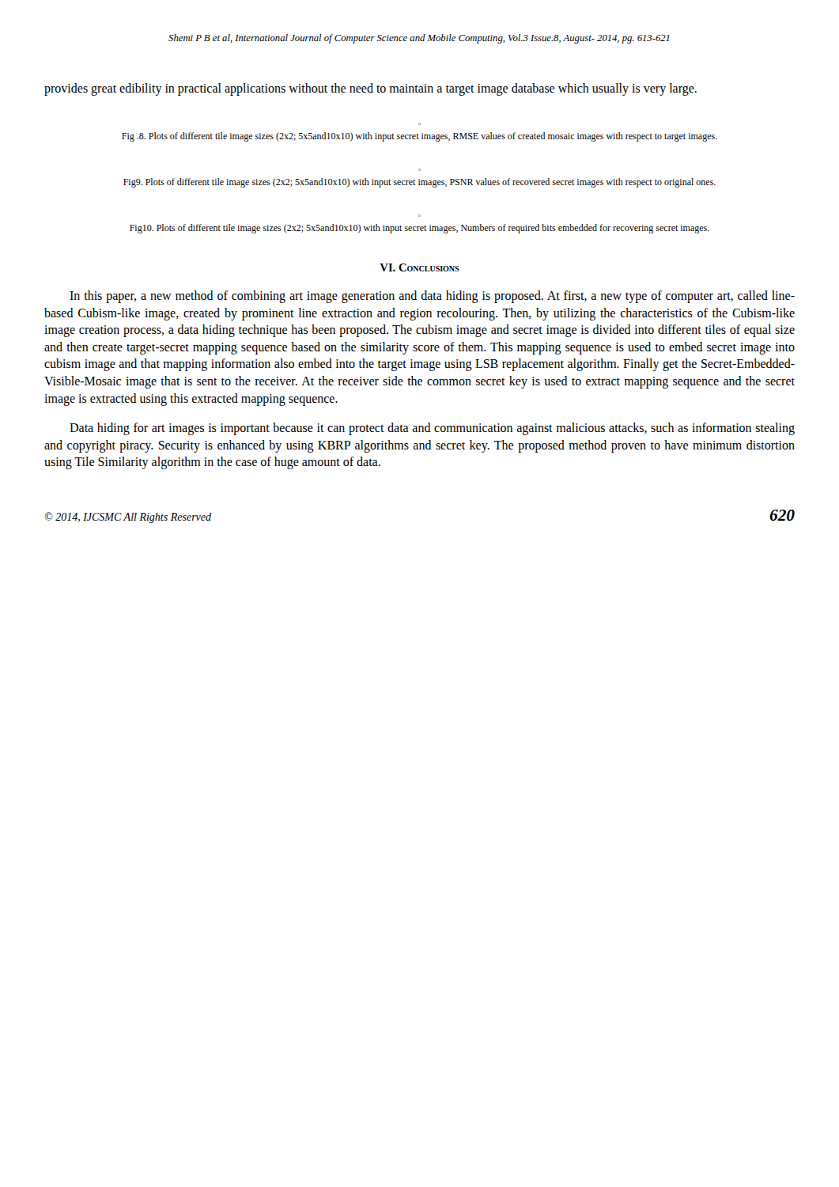Shemi P B et al, International Journal of Computer Science and Mobile Computing, Vol.3 Issue.8, August- 2014, pg. 613-621
provides great edibility in practical applications without the need to maintain a target image database which usually is very large.
Fig .8. Plots of different tile image sizes (2x2; 5x5and10x10) with input secret images, RMSE values of created mosaic images with respect to target images.
Fig9. Plots of different tile image sizes (2x2; 5x5and10x10) with input secret images, PSNR values of recovered secret images with respect to original ones.
Fig10. Plots of different tile image sizes (2x2; 5x5and10x10) with input secret images, Numbers of required bits embedded for recovering secret images.
VI. Conclusions
In this paper, a new method of combining art image generation and data hiding is proposed. At first, a new type of computer art, called line-based Cubism-like image, created by prominent line extraction and region recolouring. Then, by utilizing the characteristics of the Cubism-like image creation process, a data hiding technique has been proposed. The cubism image and secret image is divided into different tiles of equal size and then create target-secret mapping sequence based on the similarity score of them. This mapping sequence is used to embed secret image into cubism image and that mapping information also embed into the target image using LSB replacement algorithm. Finally get the Secret-Embedded-Visible-Mosaic image that is sent to the receiver. At the receiver side the common secret key is used to extract mapping sequence and the secret image is extracted using this extracted mapping sequence.
Data hiding for art images is important because it can protect data and communication against malicious attacks, such as information stealing and copyright piracy. Security is enhanced by using KBRP algorithms and secret key. The proposed method proven to have minimum distortion using Tile Similarity algorithm in the case of huge amount of data.
© 2014, IJCSMC All Rights Reserved 620